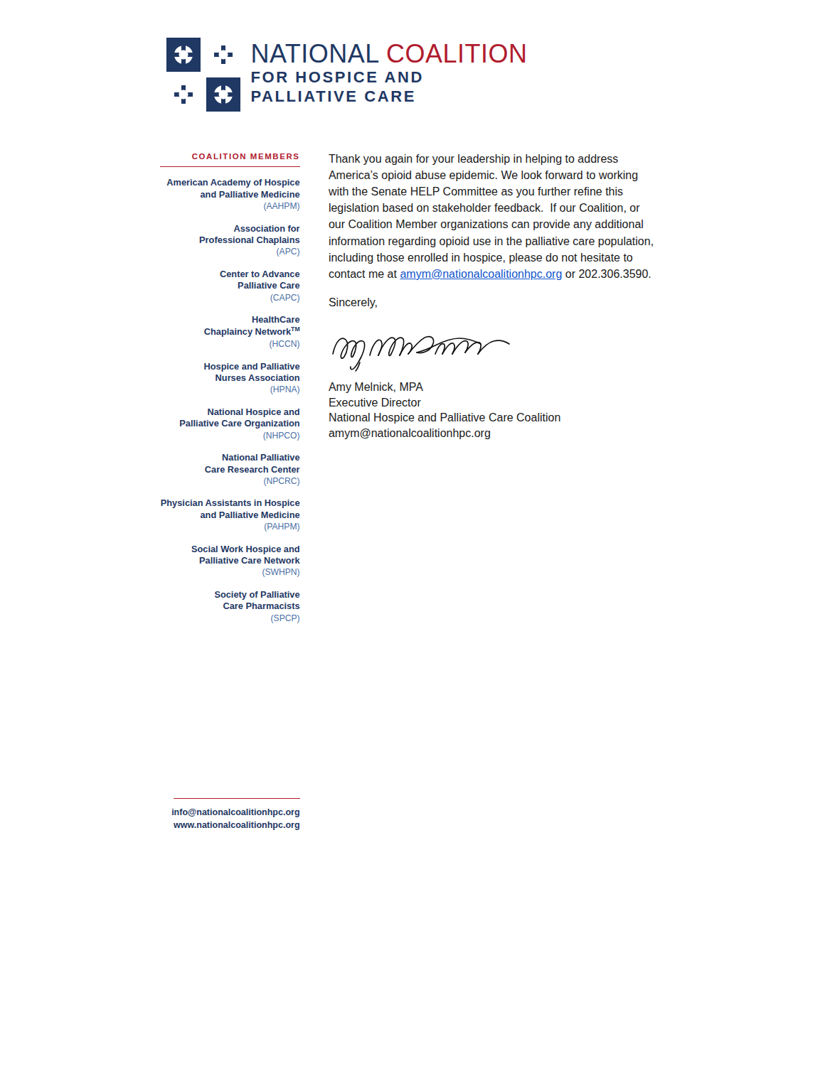Coalition logo mark
NATIONAL COALITION
FOR HOSPICE AND
PALLIATIVE CARE
Coalition Members
American Academy of Hospice
and Palliative Medicine (AAHPM)
Association for
Professional Chaplains (APC)
Center to Advance
Palliative Care (CAPC)
HealthCare
Chaplaincy NetworkTM (HCCN)
Hospice and Palliative
Nurses Association (HPNA)
National Hospice and
Palliative Care Organization (NHPCO)
National Palliative
Care Research Center (NPCRC)
Physician Assistants in Hospice
and Palliative Medicine (PAHPM)
Social Work Hospice and
Palliative Care Network (SWHPN)
Society of Palliative
Care Pharmacists (SPCP)
info@nationalcoalitionhpc.org
www.nationalcoalitionhpc.org
Thank you again for your leadership in helping to address America’s opioid abuse epidemic. We look forward to working with the Senate HELP Committee as you further refine this legislation based on stakeholder feedback. If our Coalition, or our Coalition Member organizations can provide any additional information regarding opioid use in the palliative care population, including those enrolled in hospice, please do not hesitate to contact me at amym@nationalcoalitionhpc.org or 202.306.3590.
Sincerely,
Amy Melnick signature
Amy Melnick, MPA
Executive Director
National Hospice and Palliative Care Coalition
amym@nationalcoalitionhpc.org